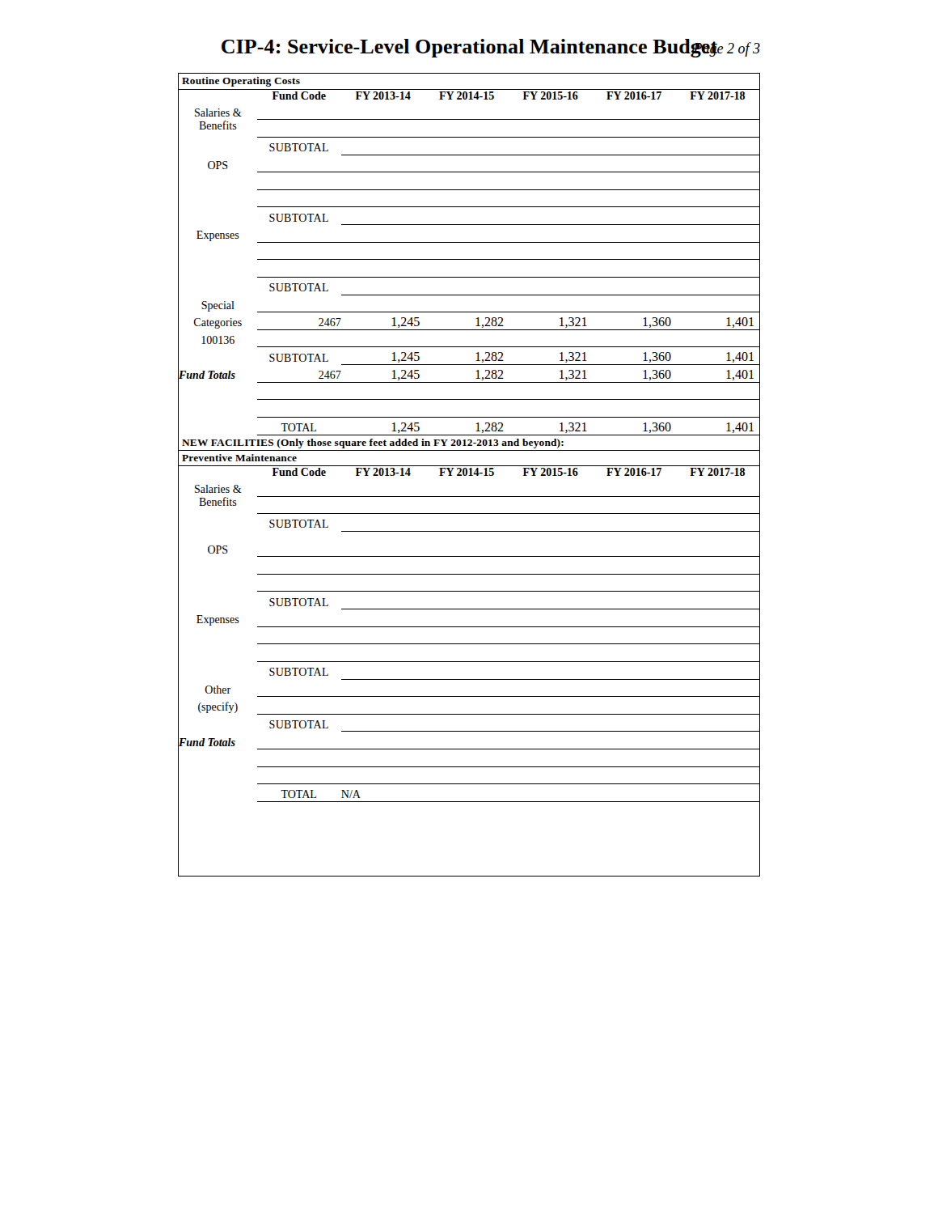CIP-4: Service-Level Operational Maintenance Budget
Page 2 of 3
| Routine Operating Costs |
| | Fund Code | FY 2013-14 | FY 2014-15 | FY 2015-16 | FY 2016-17 | FY 2017-18 |
| Salaries & Benefits | | | | | | |
| | SUBTOTAL | | | | | |
| OPS | | | | | | |
| | SUBTOTAL | | | | | |
| Expenses | | | | | | |
| | SUBTOTAL | | | | | |
| Special | | | | | | |
| Categories | 2467 | 1,245 | 1,282 | 1,321 | 1,360 | 1,401 |
| 100136 | | | | | | |
| | SUBTOTAL | 1,245 | 1,282 | 1,321 | 1,360 | 1,401 |
| Fund Totals | 2467 | 1,245 | 1,282 | 1,321 | 1,360 | 1,401 |
| | TOTAL | 1,245 | 1,282 | 1,321 | 1,360 | 1,401 |
| NEW FACILITIES (Only those square feet added in FY 2012-2013 and beyond): |
| Preventive Maintenance |
| | Fund Code | FY 2013-14 | FY 2014-15 | FY 2015-16 | FY 2016-17 | FY 2017-18 |
| Salaries & Benefits | | | | | | |
| | SUBTOTAL | | | | | |
| OPS | | | | | | |
| | SUBTOTAL | | | | | |
| Expenses | | | | | | |
| | SUBTOTAL | | | | | |
| Other | | | | | | |
| (specify) | | | | | | |
| | SUBTOTAL | | | | | |
| Fund Totals | | | | | | |
| | TOTAL | N/A | | | | |